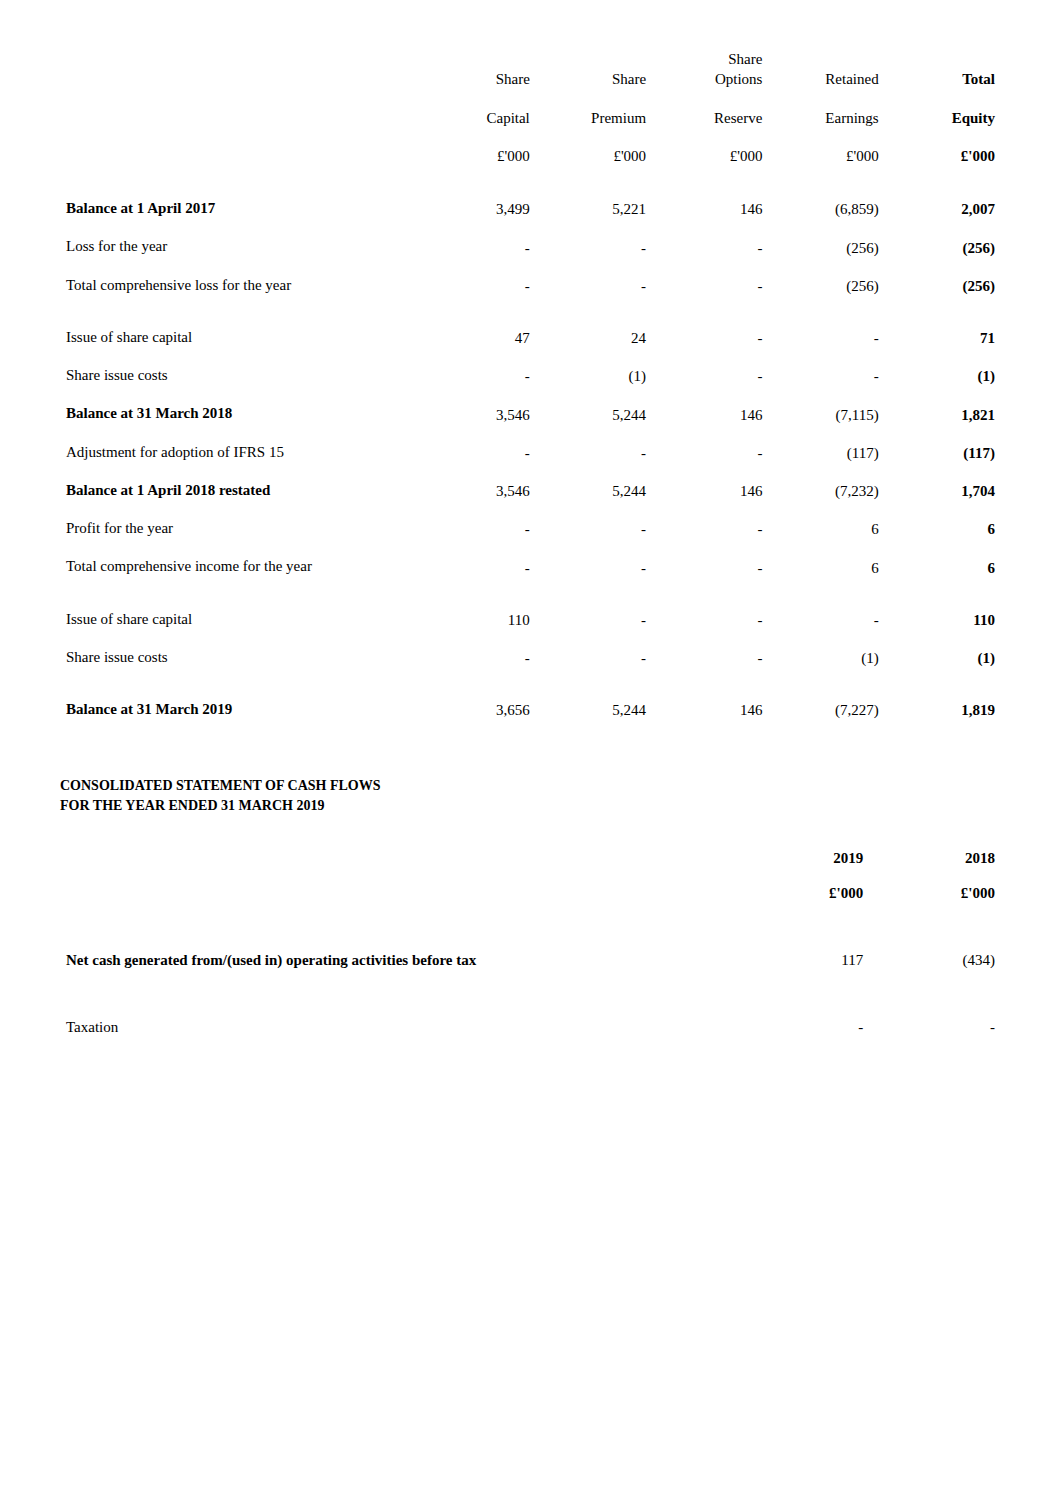| | Share | Share | Share Options | Retained | Total |
| --- | --- | --- | --- | --- | --- |
| | Capital | Premium | Reserve | Earnings | Equity |
| | £'000 | £'000 | £'000 | £'000 | £'000 |
| Balance at 1 April 2017 | 3,499 | 5,221 | 146 | (6,859) | 2,007 |
| Loss for the year | - | - | - | (256) | (256) |
| Total comprehensive loss for the year | - | - | - | (256) | (256) |
| Issue of share capital | 47 | 24 | - | - | 71 |
| Share issue costs | - | (1) | - | - | (1) |
| Balance at 31 March 2018 | 3,546 | 5,244 | 146 | (7,115) | 1,821 |
| Adjustment for adoption of IFRS 15 | - | - | - | (117) | (117) |
| Balance at 1 April 2018 restated | 3,546 | 5,244 | 146 | (7,232) | 1,704 |
| Profit for the year | - | - | - | 6 | 6 |
| Total comprehensive income for the year | - | - | - | 6 | 6 |
| Issue of share capital | 110 | - | - | - | 110 |
| Share issue costs | - | - | - | (1) | (1) |
| Balance at 31 March 2019 | 3,656 | 5,244 | 146 | (7,227) | 1,819 |
CONSOLIDATED STATEMENT OF CASH FLOWS
FOR THE YEAR ENDED 31 MARCH 2019
| | 2019 | 2018 |
| --- | --- | --- |
| | £'000 | £'000 |
| Net cash generated from/(used in) operating activities before tax | 117 | (434) |
| Taxation | - | - |